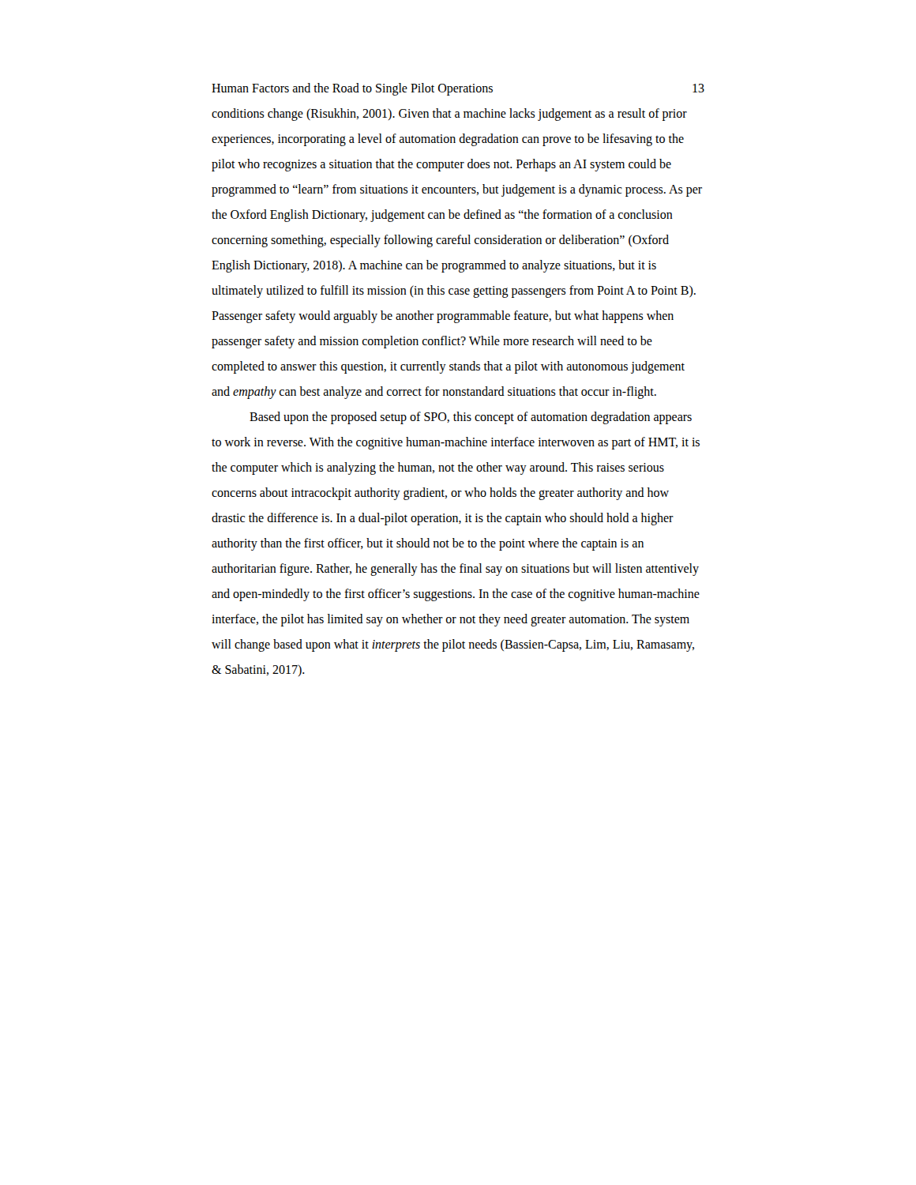Human Factors and the Road to Single Pilot Operations 13
conditions change (Risukhin, 2001). Given that a machine lacks judgement as a result of prior experiences, incorporating a level of automation degradation can prove to be lifesaving to the pilot who recognizes a situation that the computer does not. Perhaps an AI system could be programmed to “learn” from situations it encounters, but judgement is a dynamic process. As per the Oxford English Dictionary, judgement can be defined as “the formation of a conclusion concerning something, especially following careful consideration or deliberation” (Oxford English Dictionary, 2018). A machine can be programmed to analyze situations, but it is ultimately utilized to fulfill its mission (in this case getting passengers from Point A to Point B). Passenger safety would arguably be another programmable feature, but what happens when passenger safety and mission completion conflict? While more research will need to be completed to answer this question, it currently stands that a pilot with autonomous judgement and empathy can best analyze and correct for nonstandard situations that occur in-flight.
Based upon the proposed setup of SPO, this concept of automation degradation appears to work in reverse. With the cognitive human-machine interface interwoven as part of HMT, it is the computer which is analyzing the human, not the other way around. This raises serious concerns about intracockpit authority gradient, or who holds the greater authority and how drastic the difference is. In a dual-pilot operation, it is the captain who should hold a higher authority than the first officer, but it should not be to the point where the captain is an authoritarian figure. Rather, he generally has the final say on situations but will listen attentively and open-mindedly to the first officer’s suggestions. In the case of the cognitive human-machine interface, the pilot has limited say on whether or not they need greater automation. The system will change based upon what it interprets the pilot needs (Bassien-Capsa, Lim, Liu, Ramasamy, & Sabatini, 2017).